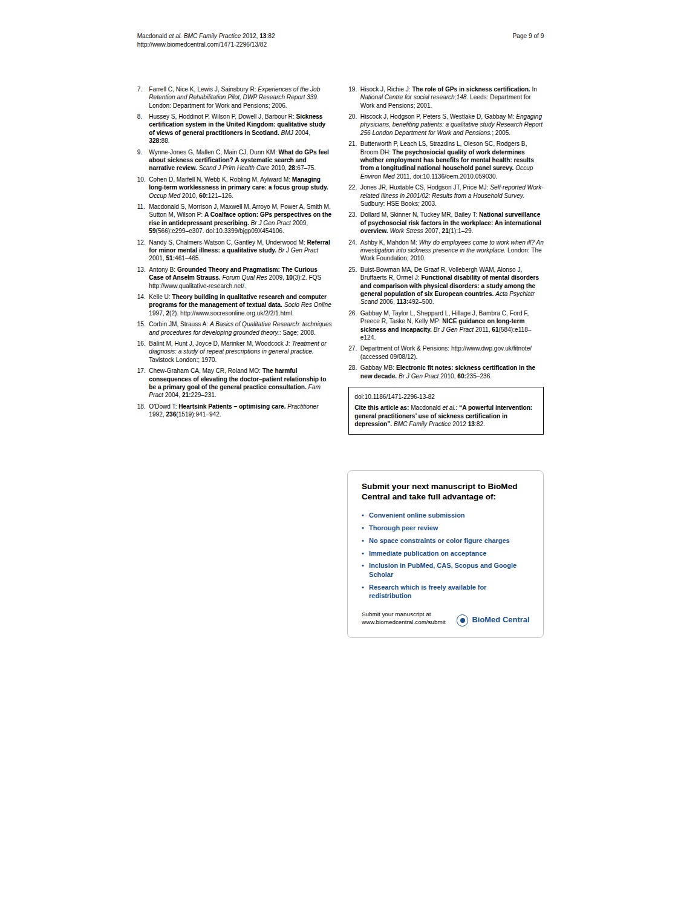Macdonald et al. BMC Family Practice 2012, 13:82
http://www.biomedcentral.com/1471-2296/13/82
Page 9 of 9
Farrell C, Nice K, Lewis J, Sainsbury R: Experiences of the Job Retention and Rehabilitation Pilot, DWP Research Report 339. London: Department for Work and Pensions; 2006.
Hussey S, Hoddinot P, Wilson P, Dowell J, Barbour R: Sickness certification system in the United Kingdom: qualitative study of views of general practitioners in Scotland. BMJ 2004, 328: 88.
Wynne-Jones G, Mallen C, Main CJ, Dunn KM: What do GPs feel about sickness certification? A systematic search and narrative review. Scand J Prim Health Care 2010, 28: 67–75.
Cohen D, Marfell N, Webb K, Robling M, Aylward M: Managing long-term worklessness in primary care: a focus group study. Occup Med 2010, 60: 121–126.
Macdonald S, Morrison J, Maxwell M, Arroyo M, Power A, Smith M, Sutton M, Wilson P: A Coalface option: GPs perspectives on the rise in antidepressant prescribing. Br J Gen Pract 2009, 59(566):e299–e307. doi:10.3399/bjgp09X454106.
Nandy S, Chalmers-Watson C, Gantley M, Underwood M: Referral for minor mental illness: a qualitative study. Br J Gen Pract 2001, 51: 461–465.
Antony B: Grounded Theory and Pragmatism: The Curious Case of Anselm Strauss. Forum Qual Res 2009, 10(3):2. FQS http://www.qualitative-research.net/.
Kelle U: Theory building in qualitative research and computer programs for the management of textual data. Socio Res Online 1997, 2(2). http://www.socresonline.org.uk/2/2/1.html.
Corbin JM, Strauss A: A Basics of Qualitative Research: techniques and procedures for developing grounded theory.: Sage; 2008.
Balint M, Hunt J, Joyce D, Marinker M, Woodcock J: Treatment or diagnosis: a study of repeat prescriptions in general practice. Tavistock London:; 1970.
Chew-Graham CA, May CR, Roland MO: The harmful consequences of elevating the doctor–patient relationship to be a primary goal of the general practice consultation. Fam Pract 2004, 21: 229–231.
O'Dowd T: Heartsink Patients – optimising care. Practitioner 1992, 236(1519):941–942.
Hisock J, Richie J: The role of GPs in sickness certification. In National Centre for social research;148. Leeds: Department for Work and Pensions; 2001.
Hiscock J, Hodgson P, Peters S, Westlake D, Gabbay M: Engaging physicians, benefiting patients: a qualitative study Research Report 256 London Department for Work and Pensions.; 2005.
Butterworth P, Leach LS, Strazdins L, Oleson SC, Rodgers B, Broom DH: The psychosiocial quality of work determines whether employment has benefits for mental health: results from a longitudinal national household panel surevy. Occup Environ Med 2011, doi:10.1136/oem.2010.059030.
Jones JR, Huxtable CS, Hodgson JT, Price MJ: Self-reported Work-related Illness in 2001/02: Results from a Household Survey. Sudbury: HSE Books; 2003.
Dollard M, Skinner N, Tuckey MR, Bailey T: National surveillance of psychosocial risk factors in the workplace: An international overview. Work Stress 2007, 21(1):1–29.
Ashby K, Mahdon M: Why do employees come to work when ill? An investigation into sickness presence in the workplace. London: The Work Foundation; 2010.
Buist-Bowman MA, De Graaf R, Vollebergh WAM, Alonso J, Bruffaerts R, Ormel J: Functional disability of mental disorders and comparison with physical disorders: a study among the general population of six European countries. Acta Psychiatr Scand 2006, 113: 492–500.
Gabbay M, Taylor L, Sheppard L, Hillage J, Bambra C, Ford F, Preece R, Taske N, Kelly MP: NICE guidance on long-term sickness and incapacity. Br J Gen Pract 2011, 61(584):e118–e124.
Department of Work & Pensions: http://www.dwp.gov.uk/fitnote/ (accessed 09/08/12).
Gabbay MB: Electronic fit notes: sickness certification in the new decade. Br J Gen Pract 2010, 60: 235–236.
doi:10.1186/1471-2296-13-82
Cite this article as: Macdonald et al.: “A powerful intervention: general practitioners’ use of sickness certification in depression”. BMC Family Practice 2012 13:82.
Submit your next manuscript to BioMed Central and take full advantage of:
Convenient online submission
Thorough peer review
No space constraints or color figure charges
Immediate publication on acceptance
Inclusion in PubMed, CAS, Scopus and Google Scholar
Research which is freely available for redistribution
Submit your manuscript at
www.biomedcentral.com/submit
Bio Med Central